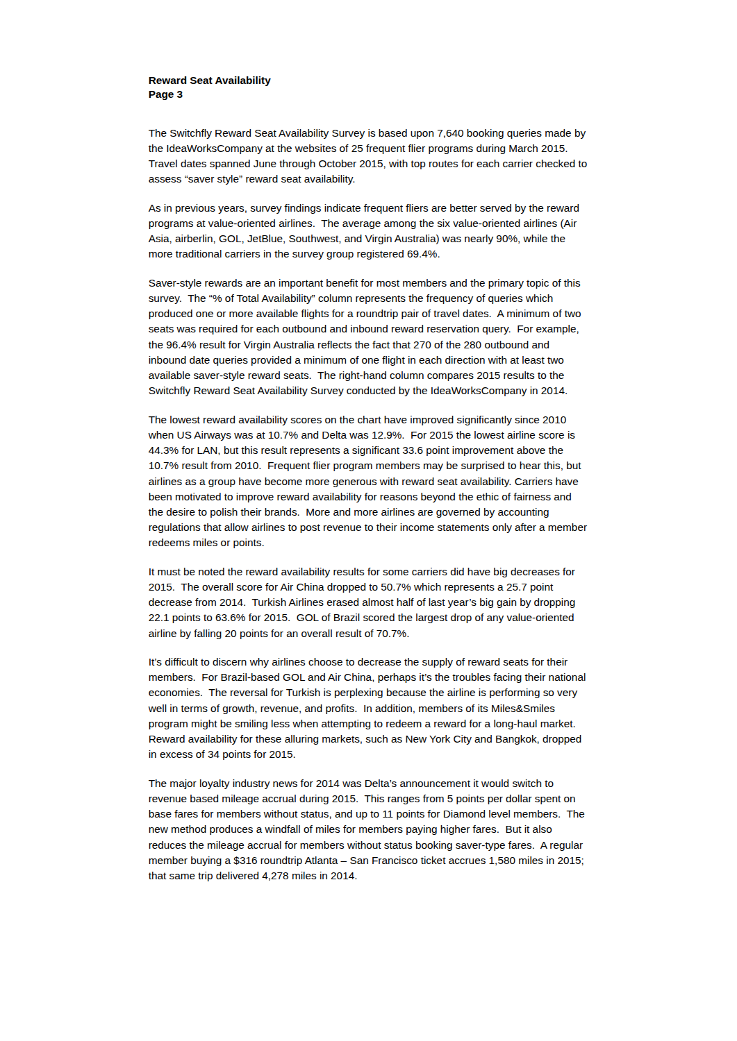Reward Seat Availability
Page 3
The Switchfly Reward Seat Availability Survey is based upon 7,640 booking queries made by the IdeaWorksCompany at the websites of 25 frequent flier programs during March 2015. Travel dates spanned June through October 2015, with top routes for each carrier checked to assess “saver style” reward seat availability.
As in previous years, survey findings indicate frequent fliers are better served by the reward programs at value-oriented airlines. The average among the six value-oriented airlines (Air Asia, airberlin, GOL, JetBlue, Southwest, and Virgin Australia) was nearly 90%, while the more traditional carriers in the survey group registered 69.4%.
Saver-style rewards are an important benefit for most members and the primary topic of this survey. The “% of Total Availability” column represents the frequency of queries which produced one or more available flights for a roundtrip pair of travel dates. A minimum of two seats was required for each outbound and inbound reward reservation query. For example, the 96.4% result for Virgin Australia reflects the fact that 270 of the 280 outbound and inbound date queries provided a minimum of one flight in each direction with at least two available saver-style reward seats. The right-hand column compares 2015 results to the Switchfly Reward Seat Availability Survey conducted by the IdeaWorksCompany in 2014.
The lowest reward availability scores on the chart have improved significantly since 2010 when US Airways was at 10.7% and Delta was 12.9%. For 2015 the lowest airline score is 44.3% for LAN, but this result represents a significant 33.6 point improvement above the 10.7% result from 2010. Frequent flier program members may be surprised to hear this, but airlines as a group have become more generous with reward seat availability. Carriers have been motivated to improve reward availability for reasons beyond the ethic of fairness and the desire to polish their brands. More and more airlines are governed by accounting regulations that allow airlines to post revenue to their income statements only after a member redeems miles or points.
It must be noted the reward availability results for some carriers did have big decreases for 2015. The overall score for Air China dropped to 50.7% which represents a 25.7 point decrease from 2014. Turkish Airlines erased almost half of last year’s big gain by dropping 22.1 points to 63.6% for 2015. GOL of Brazil scored the largest drop of any value-oriented airline by falling 20 points for an overall result of 70.7%.
It’s difficult to discern why airlines choose to decrease the supply of reward seats for their members. For Brazil-based GOL and Air China, perhaps it’s the troubles facing their national economies. The reversal for Turkish is perplexing because the airline is performing so very well in terms of growth, revenue, and profits. In addition, members of its Miles&Smiles program might be smiling less when attempting to redeem a reward for a long-haul market. Reward availability for these alluring markets, such as New York City and Bangkok, dropped in excess of 34 points for 2015.
The major loyalty industry news for 2014 was Delta’s announcement it would switch to revenue based mileage accrual during 2015. This ranges from 5 points per dollar spent on base fares for members without status, and up to 11 points for Diamond level members. The new method produces a windfall of miles for members paying higher fares. But it also reduces the mileage accrual for members without status booking saver-type fares. A regular member buying a $316 roundtrip Atlanta – San Francisco ticket accrues 1,580 miles in 2015; that same trip delivered 4,278 miles in 2014.